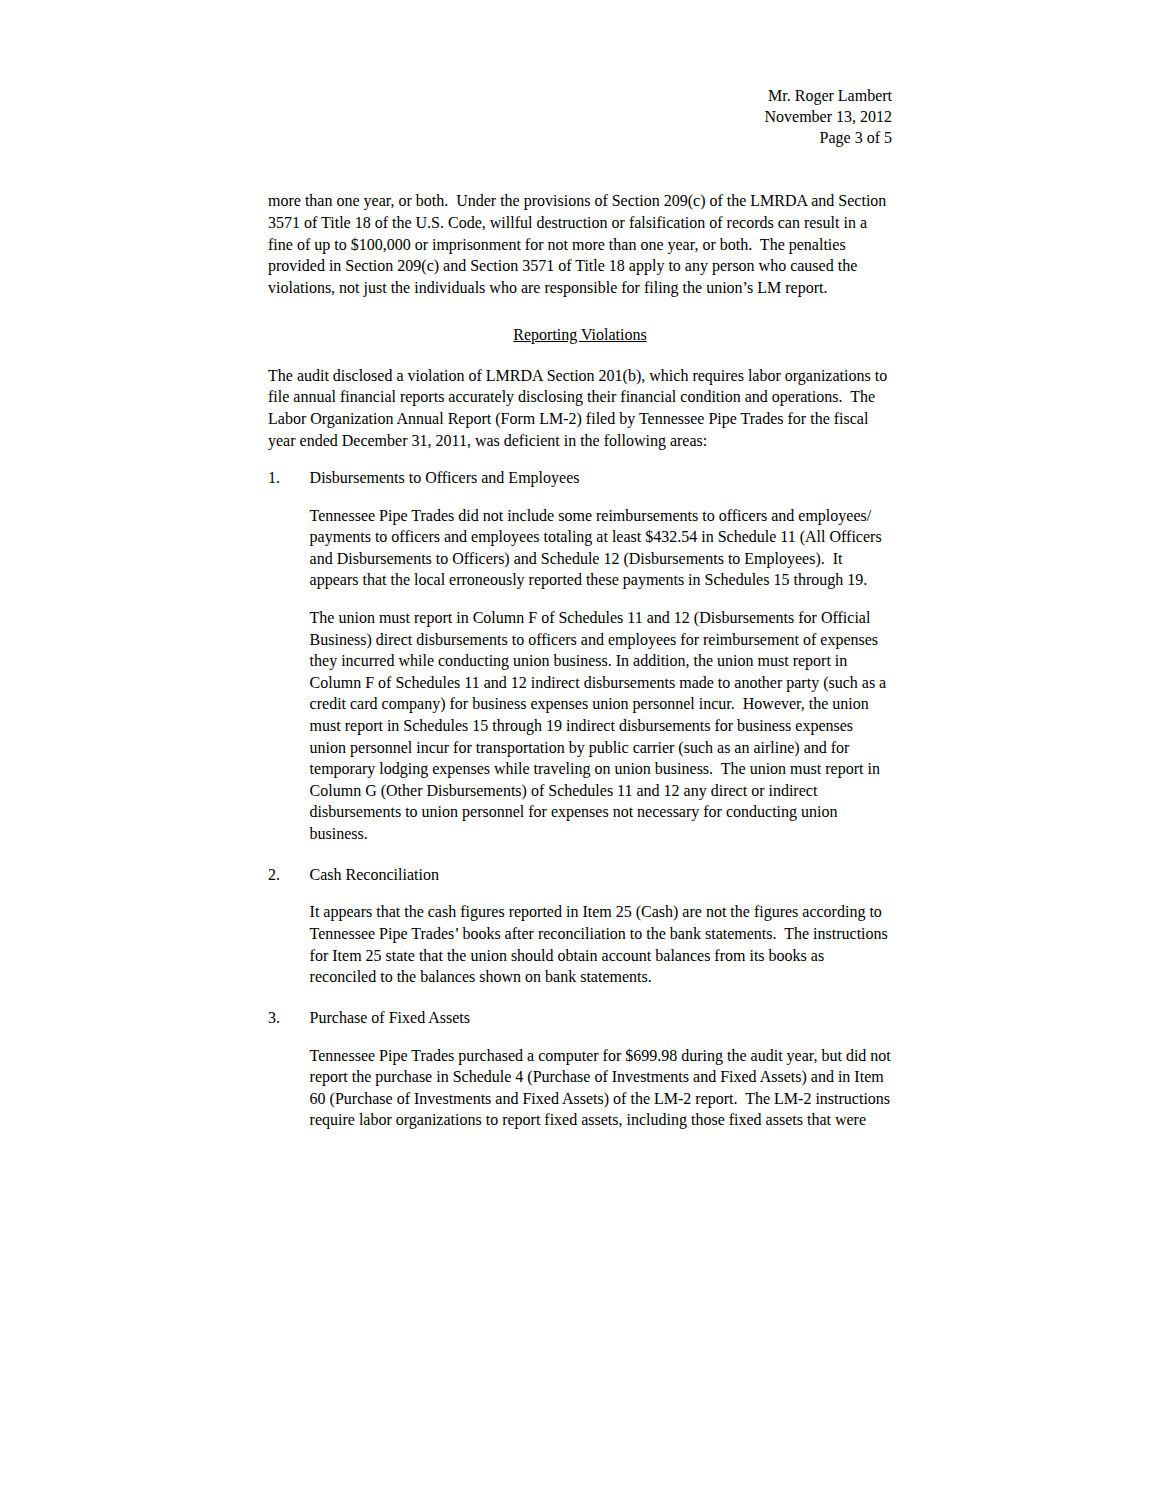Mr. Roger Lambert
November 13, 2012
Page 3 of 5
more than one year, or both. Under the provisions of Section 209(c) of the LMRDA and Section 3571 of Title 18 of the U.S. Code, willful destruction or falsification of records can result in a fine of up to $100,000 or imprisonment for not more than one year, or both. The penalties provided in Section 209(c) and Section 3571 of Title 18 apply to any person who caused the violations, not just the individuals who are responsible for filing the union’s LM report.
Reporting Violations
The audit disclosed a violation of LMRDA Section 201(b), which requires labor organizations to file annual financial reports accurately disclosing their financial condition and operations. The Labor Organization Annual Report (Form LM-2) filed by Tennessee Pipe Trades for the fiscal year ended December 31, 2011, was deficient in the following areas:
1.
Disbursements to Officers and Employees
Tennessee Pipe Trades did not include some reimbursements to officers and employees/ payments to officers and employees totaling at least $432.54 in Schedule 11 (All Officers and Disbursements to Officers) and Schedule 12 (Disbursements to Employees). It appears that the local erroneously reported these payments in Schedules 15 through 19.
The union must report in Column F of Schedules 11 and 12 (Disbursements for Official Business) direct disbursements to officers and employees for reimbursement of expenses they incurred while conducting union business. In addition, the union must report in Column F of Schedules 11 and 12 indirect disbursements made to another party (such as a credit card company) for business expenses union personnel incur. However, the union must report in Schedules 15 through 19 indirect disbursements for business expenses union personnel incur for transportation by public carrier (such as an airline) and for temporary lodging expenses while traveling on union business. The union must report in Column G (Other Disbursements) of Schedules 11 and 12 any direct or indirect disbursements to union personnel for expenses not necessary for conducting union business.
2.
Cash Reconciliation
It appears that the cash figures reported in Item 25 (Cash) are not the figures according to Tennessee Pipe Trades’ books after reconciliation to the bank statements. The instructions for Item 25 state that the union should obtain account balances from its books as reconciled to the balances shown on bank statements.
3.
Purchase of Fixed Assets
Tennessee Pipe Trades purchased a computer for $699.98 during the audit year, but did not report the purchase in Schedule 4 (Purchase of Investments and Fixed Assets) and in Item 60 (Purchase of Investments and Fixed Assets) of the LM-2 report. The LM-2 instructions require labor organizations to report fixed assets, including those fixed assets that were